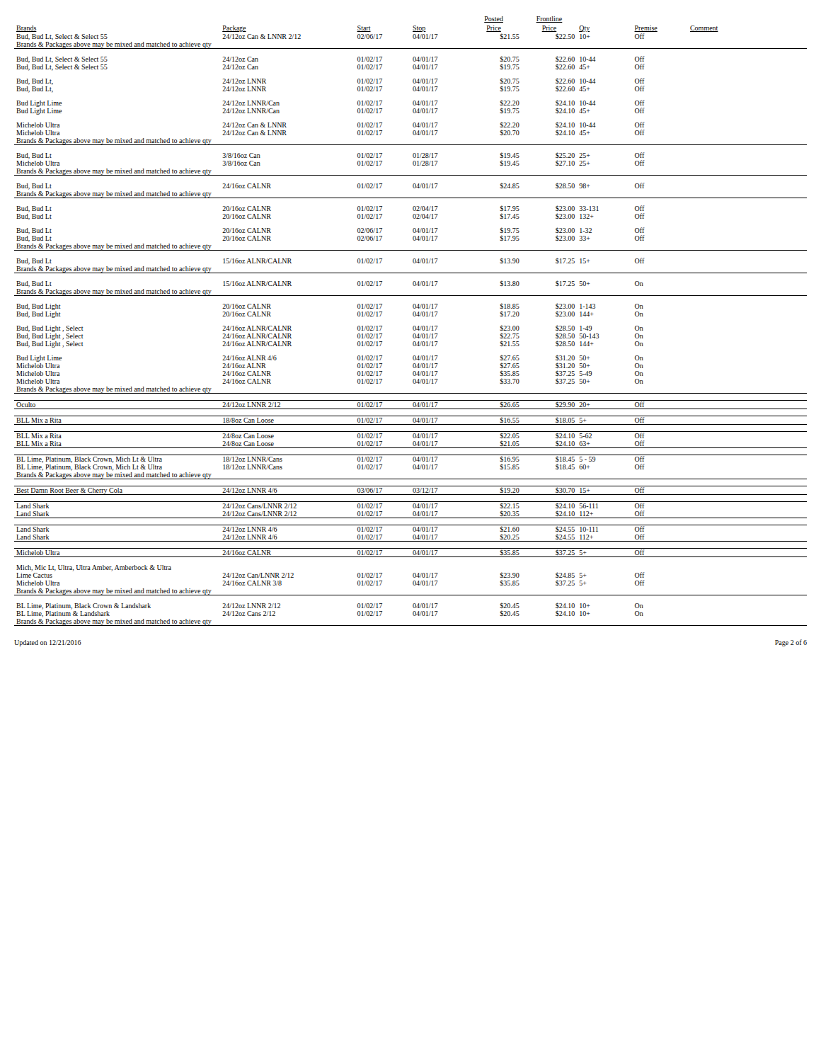| | | | | Posted | Frontline | | | |
| --- | --- | --- | --- | --- | --- | --- | --- | --- |
| Brands | Package | Start | Stop | Price | Price | Qty | Premise | Comment |
| Bud, Bud Lt, Select & Select 55 | 24/12oz Can & LNNR 2/12 | 02/06/17 | 04/01/17 | $21.55 | $22.50 | 10+ | Off | |
| Brands & Packages above may be mixed and matched to achieve qty |
| Bud, Bud Lt, Select & Select 55 | 24/12oz Can | 01/02/17 | 04/01/17 | $20.75 | $22.60 | 10-44 | Off | |
| Bud, Bud Lt, Select & Select 55 | 24/12oz Can | 01/02/17 | 04/01/17 | $19.75 | $22.60 | 45+ | Off | |
| Bud, Bud Lt, | 24/12oz LNNR | 01/02/17 | 04/01/17 | $20.75 | $22.60 | 10-44 | Off | |
| Bud, Bud Lt, | 24/12oz LNNR | 01/02/17 | 04/01/17 | $19.75 | $22.60 | 45+ | Off | |
| Bud Light Lime | 24/12oz LNNR/Can | 01/02/17 | 04/01/17 | $22.20 | $24.10 | 10-44 | Off | |
| Bud Light Lime | 24/12oz LNNR/Can | 01/02/17 | 04/01/17 | $19.75 | $24.10 | 45+ | Off | |
| Michelob Ultra | 24/12oz Can & LNNR | 01/02/17 | 04/01/17 | $22.20 | $24.10 | 10-44 | Off | |
| Michelob Ultra | 24/12oz Can & LNNR | 01/02/17 | 04/01/17 | $20.70 | $24.10 | 45+ | Off | |
| Brands & Packages above may be mixed and matched to achieve qty |
| Bud, Bud Lt | 3/8/16oz Can | 01/02/17 | 01/28/17 | $19.45 | $25.20 | 25+ | Off | |
| Michelob Ultra | 3/8/16oz Can | 01/02/17 | 01/28/17 | $19.45 | $27.10 | 25+ | Off | |
| Brands & Packages above may be mixed and matched to achieve qty |
| Bud, Bud Lt | 24/16oz CALNR | 01/02/17 | 04/01/17 | $24.85 | $28.50 | 98+ | Off | |
| Brands & Packages above may be mixed and matched to achieve qty |
| Bud, Bud Lt | 20/16oz CALNR | 01/02/17 | 02/04/17 | $17.95 | $23.00 | 33-131 | Off | |
| Bud, Bud Lt | 20/16oz CALNR | 01/02/17 | 02/04/17 | $17.45 | $23.00 | 132+ | Off | |
| Bud, Bud Lt | 20/16oz CALNR | 02/06/17 | 04/01/17 | $19.75 | $23.00 | 1-32 | Off | |
| Bud, Bud Lt | 20/16oz CALNR | 02/06/17 | 04/01/17 | $17.95 | $23.00 | 33+ | Off | |
| Brands & Packages above may be mixed and matched to achieve qty |
| Bud, Bud Lt | 15/16oz ALNR/CALNR | 01/02/17 | 04/01/17 | $13.90 | $17.25 | 15+ | Off | |
| Brands & Packages above may be mixed and matched to achieve qty |
| Bud, Bud Lt | 15/16oz ALNR/CALNR | 01/02/17 | 04/01/17 | $13.80 | $17.25 | 50+ | On | |
| Brands & Packages above may be mixed and matched to achieve qty |
| Bud, Bud Light | 20/16oz CALNR | 01/02/17 | 04/01/17 | $18.85 | $23.00 | 1-143 | On | |
| Bud, Bud Light | 20/16oz CALNR | 01/02/17 | 04/01/17 | $17.20 | $23.00 | 144+ | On | |
| Bud, Bud Light , Select | 24/16oz ALNR/CALNR | 01/02/17 | 04/01/17 | $23.00 | $28.50 | 1-49 | On | |
| Bud, Bud Light , Select | 24/16oz ALNR/CALNR | 01/02/17 | 04/01/17 | $22.75 | $28.50 | 50-143 | On | |
| Bud, Bud Light , Select | 24/16oz ALNR/CALNR | 01/02/17 | 04/01/17 | $21.55 | $28.50 | 144+ | On | |
| Bud Light Lime | 24/16oz ALNR 4/6 | 01/02/17 | 04/01/17 | $27.65 | $31.20 | 50+ | On | |
| Michelob Ultra | 24/16oz ALNR | 01/02/17 | 04/01/17 | $27.65 | $31.20 | 50+ | On | |
| Michelob Ultra | 24/16oz CALNR | 01/02/17 | 04/01/17 | $35.85 | $37.25 | 5-49 | On | |
| Michelob Ultra | 24/16oz CALNR | 01/02/17 | 04/01/17 | $33.70 | $37.25 | 50+ | On | |
| Brands & Packages above may be mixed and matched to achieve qty |
| Oculto | 24/12oz LNNR 2/12 | 01/02/17 | 04/01/17 | $26.65 | $29.90 | 20+ | Off | |
| BLL Mix a Rita | 18/8oz Can Loose | 01/02/17 | 04/01/17 | $16.55 | $18.05 | 5+ | Off | |
| BLL Mix a Rita | 24/8oz Can Loose | 01/02/17 | 04/01/17 | $22.05 | $24.10 | 5-62 | Off | |
| BLL Mix a Rita | 24/8oz Can Loose | 01/02/17 | 04/01/17 | $21.05 | $24.10 | 63+ | Off | |
| BL Lime, Platinum, Black Crown, Mich Lt & Ultra | 18/12oz LNNR/Cans | 01/02/17 | 04/01/17 | $16.95 | $18.45 | 5 - 59 | Off | |
| BL Lime, Platinum, Black Crown, Mich Lt & Ultra | 18/12oz LNNR/Cans | 01/02/17 | 04/01/17 | $15.85 | $18.45 | 60+ | Off | |
| Brands & Packages above may be mixed and matched to achieve qty |
| Best Damn Root Beer & Cherry Cola | 24/12oz LNNR 4/6 | 03/06/17 | 03/12/17 | $19.20 | $30.70 | 15+ | Off | |
| Land Shark | 24/12oz Cans/LNNR 2/12 | 01/02/17 | 04/01/17 | $22.15 | $24.10 | 56-111 | Off | |
| Land Shark | 24/12oz Cans/LNNR 2/12 | 01/02/17 | 04/01/17 | $20.35 | $24.10 | 112+ | Off | |
| Land Shark | 24/12oz LNNR 4/6 | 01/02/17 | 04/01/17 | $21.60 | $24.55 | 10-111 | Off | |
| Land Shark | 24/12oz LNNR 4/6 | 01/02/17 | 04/01/17 | $20.25 | $24.55 | 112+ | Off | |
| Michelob Ultra | 24/16oz CALNR | 01/02/17 | 04/01/17 | $35.85 | $37.25 | 5+ | Off | |
| Mich, Mic Lt, Ultra, Ultra Amber, Amberbock & Ultra | | | | | | | | |
| Lime Cactus | 24/12oz Can/LNNR 2/12 | 01/02/17 | 04/01/17 | $23.90 | $24.85 | 5+ | Off | |
| Michelob Ultra | 24/16oz CALNR 3/8 | 01/02/17 | 04/01/17 | $35.85 | $37.25 | 5+ | Off | |
| Brands & Packages above may be mixed and matched to achieve qty |
| BL Lime, Platinum, Black Crown & Landshark | 24/12oz LNNR 2/12 | 01/02/17 | 04/01/17 | $20.45 | $24.10 | 10+ | On | |
| BL Lime, Platinum & Landshark | 24/12oz Cans 2/12 | 01/02/17 | 04/01/17 | $20.45 | $24.10 | 10+ | On | |
| Brands & Packages above may be mixed and matched to achieve qty |
Updated on 12/21/2016 Page 2 of 6